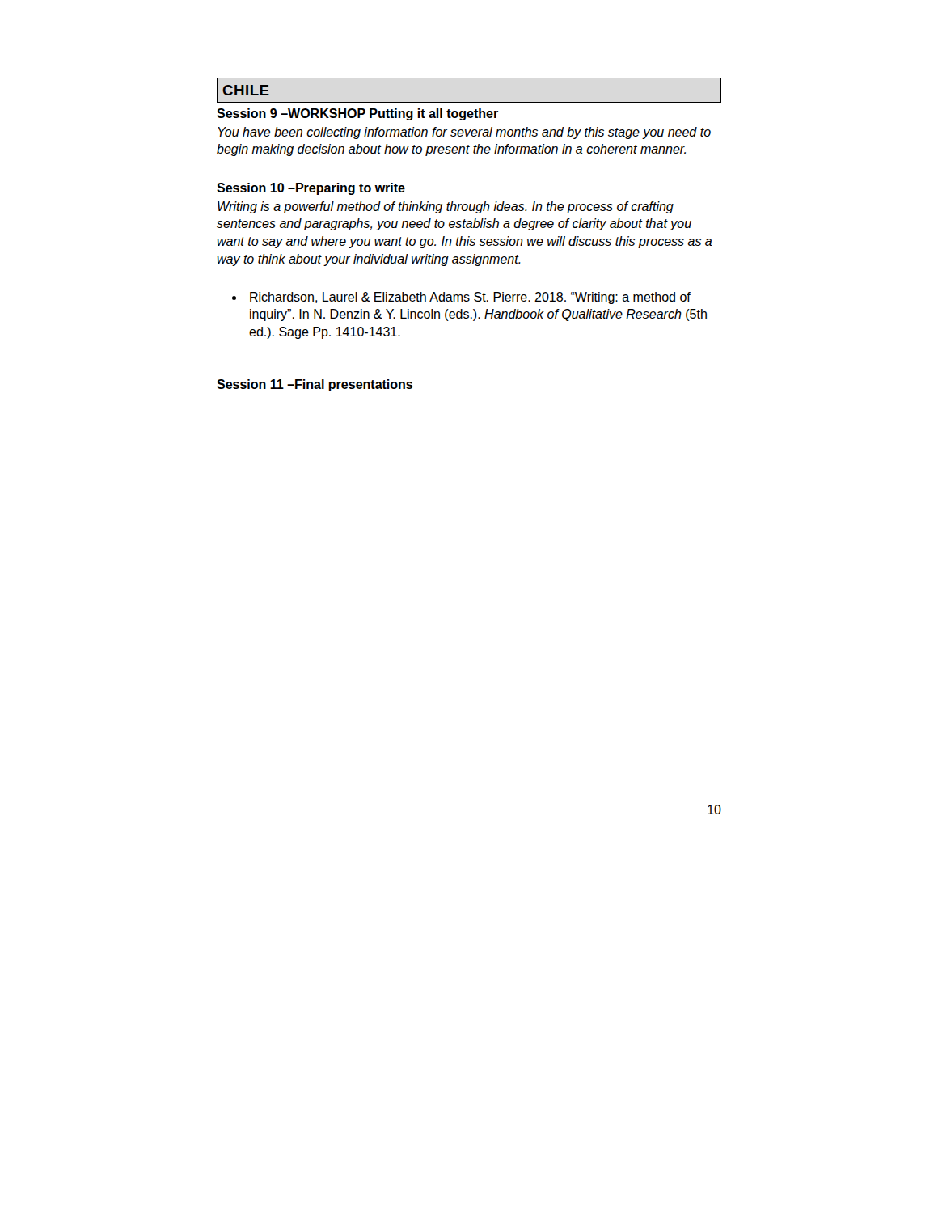CHILE
Session 9 –WORKSHOP Putting it all together
You have been collecting information for several months and by this stage you need to begin making decision about how to present the information in a coherent manner.
Session 10 –Preparing to write
Writing is a powerful method of thinking through ideas. In the process of crafting sentences and paragraphs, you need to establish a degree of clarity about that you want to say and where you want to go. In this session we will discuss this process as a way to think about your individual writing assignment.
Richardson, Laurel & Elizabeth Adams St. Pierre. 2018. “Writing: a method of inquiry”. In N. Denzin & Y. Lincoln (eds.). Handbook of Qualitative Research (5th ed.). Sage Pp. 1410-1431.
Session 11 –Final presentations
10